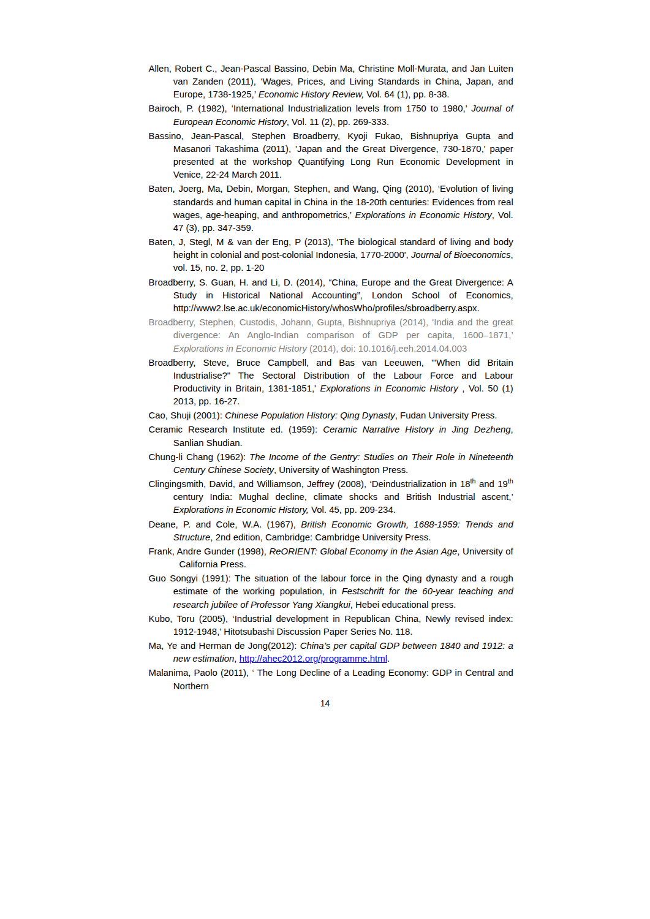Allen, Robert C., Jean-Pascal Bassino, Debin Ma, Christine Moll-Murata, and Jan Luiten van Zanden (2011), ‘Wages, Prices, and Living Standards in China, Japan, and Europe, 1738-1925,’ Economic History Review, Vol. 64 (1), pp. 8-38.
Bairoch, P. (1982), ‘International Industrialization levels from 1750 to 1980,’ Journal of European Economic History, Vol. 11 (2), pp. 269-333.
Bassino, Jean-Pascal, Stephen Broadberry, Kyoji Fukao, Bishnupriya Gupta and Masanori Takashima (2011), 'Japan and the Great Divergence, 730-1870,' paper presented at the workshop Quantifying Long Run Economic Development in Venice, 22-24 March 2011.
Baten, Joerg, Ma, Debin, Morgan, Stephen, and Wang, Qing (2010), ‘Evolution of living standards and human capital in China in the 18-20th centuries: Evidences from real wages, age-heaping, and anthropometrics,’ Explorations in Economic History, Vol. 47 (3), pp. 347-359.
Baten, J, Stegl, M & van der Eng, P (2013), 'The biological standard of living and body height in colonial and post-colonial Indonesia, 1770-2000', Journal of Bioeconomics, vol. 15, no. 2, pp. 1-20
Broadberry, S. Guan, H. and Li, D. (2014), “China, Europe and the Great Divergence: A Study in Historical National Accounting”, London School of Economics, http://www2.lse.ac.uk/economicHistory/whosWho/profiles/sbroadberry.aspx.
Broadberry, Stephen, Custodis, Johann, Gupta, Bishnupriya (2014), ‘India and the great divergence: An Anglo-Indian comparison of GDP per capita, 1600–1871,’ Explorations in Economic History (2014), doi: 10.1016/j.eeh.2014.04.003
Broadberry, Steve, Bruce Campbell, and Bas van Leeuwen, '"When did Britain Industrialise?" The Sectoral Distribution of the Labour Force and Labour Productivity in Britain, 1381-1851,' Explorations in Economic History , Vol. 50 (1) 2013, pp. 16-27.
Cao, Shuji (2001): Chinese Population History: Qing Dynasty, Fudan University Press.
Ceramic Research Institute ed. (1959): Ceramic Narrative History in Jing Dezheng, Sanlian Shudian.
Chung-li Chang (1962): The Income of the Gentry: Studies on Their Role in Nineteenth Century Chinese Society, University of Washington Press.
Clingingsmith, David, and Williamson, Jeffrey (2008), ‘Deindustrialization in 18th and 19th century India: Mughal decline, climate shocks and British Industrial ascent,’ Explorations in Economic History, Vol. 45, pp. 209-234.
Deane, P. and Cole, W.A. (1967), British Economic Growth, 1688-1959: Trends and Structure, 2nd edition, Cambridge: Cambridge University Press.
Frank, Andre Gunder (1998), ReORIENT: Global Economy in the Asian Age, University of California Press.
Guo Songyi (1991): The situation of the labour force in the Qing dynasty and a rough estimate of the working population, in Festschrift for the 60-year teaching and research jubilee of Professor Yang Xiangkui, Hebei educational press.
Kubo, Toru (2005), ‘Industrial development in Republican China, Newly revised index: 1912-1948,’ Hitotsubashi Discussion Paper Series No. 118.
Ma, Ye and Herman de Jong(2012): China’s per capital GDP between 1840 and 1912: a new estimation, http://ahec2012.org/programme.html.
Malanima, Paolo (2011), ‘ The Long Decline of a Leading Economy: GDP in Central and Northern
14